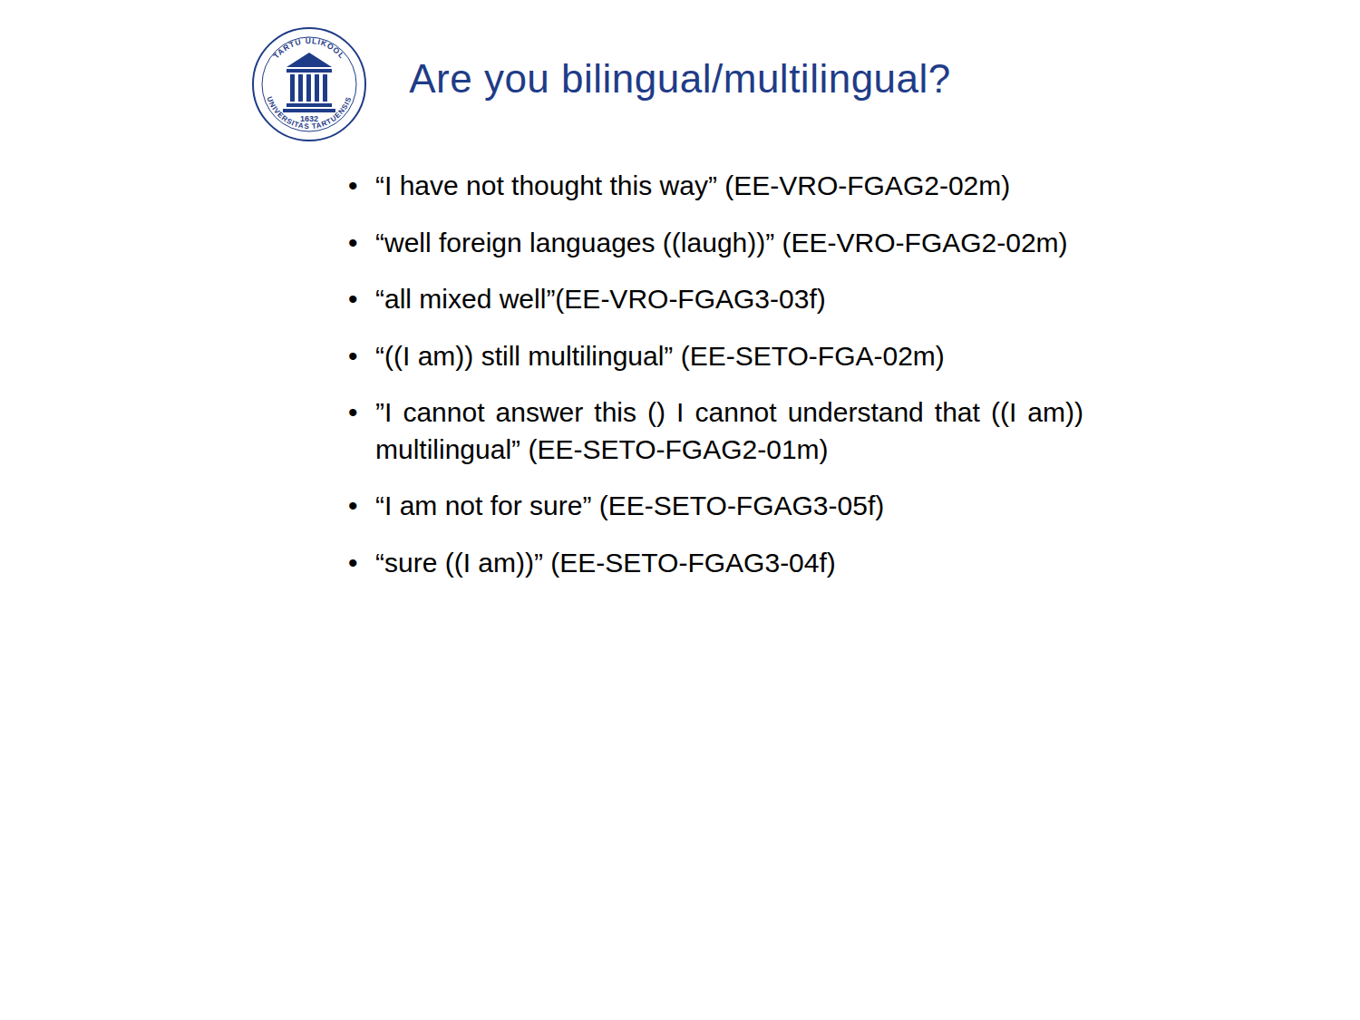1632 TARTU ÜLIKOOL UNIVERSITAS TARTUENSIS
Are you bilingual/multilingual?
“I have not thought this way” (EE-VRO-FGAG2-02m)
“well foreign languages ((laugh))” (EE-VRO-FGAG2-02m)
“all mixed well”(EE-VRO-FGAG3-03f)
“((I am)) still multilingual” (EE-SETO-FGA-02m)
”I cannot answer this () I cannot understand that ((I am)) multilingual” (EE-SETO-FGAG2-01m)
“I am not for sure” (EE-SETO-FGAG3-05f)
“sure ((I am))” (EE-SETO-FGAG3-04f)